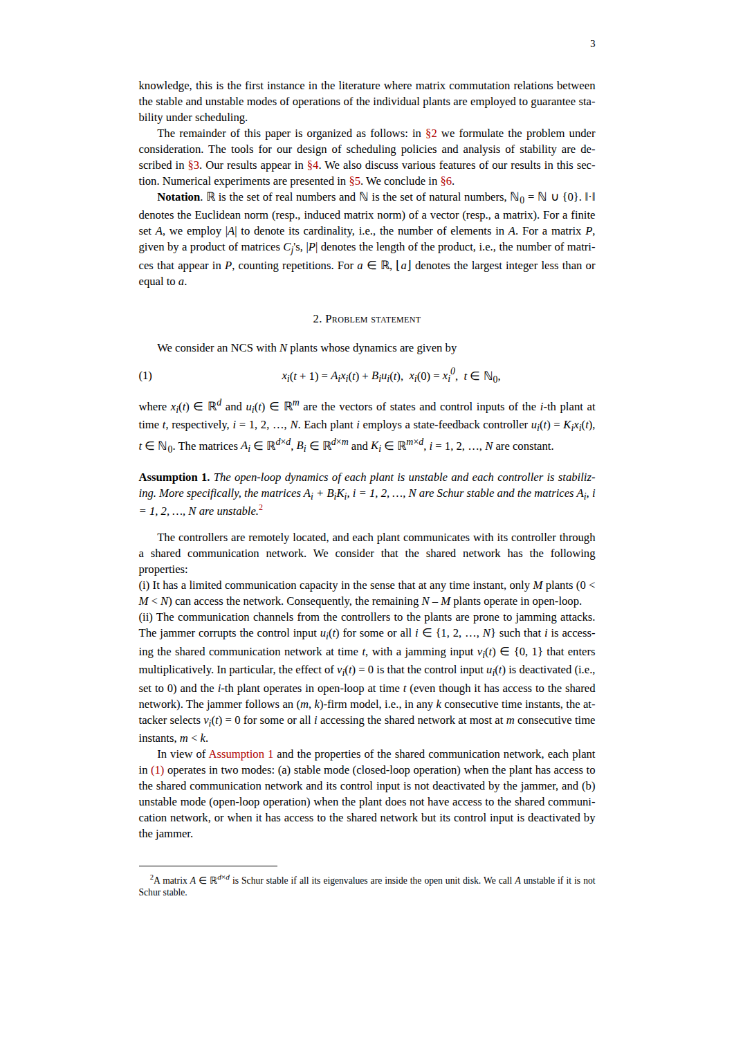3
knowledge, this is the first instance in the literature where matrix commutation relations between the stable and unstable modes of operations of the individual plants are employed to guarantee stability under scheduling.
The remainder of this paper is organized as follows: in §2 we formulate the problem under consideration. The tools for our design of scheduling policies and analysis of stability are described in §3. Our results appear in §4. We also discuss various features of our results in this section. Numerical experiments are presented in §5. We conclude in §6.
Notation. ℝ is the set of real numbers and ℕ is the set of natural numbers, ℕ0 = ℕ ∪ {0}. ‖·‖ denotes the Euclidean norm (resp., induced matrix norm) of a vector (resp., a matrix). For a finite set A, we employ |A| to denote its cardinality, i.e., the number of elements in A. For a matrix P, given by a product of matrices Cj's, |P| denotes the length of the product, i.e., the number of matrices that appear in P, counting repetitions. For a ∈ ℝ, ⌊a⌋ denotes the largest integer less than or equal to a.
2. Problem statement
We consider an NCS with N plants whose dynamics are given by
(1)
xi(t + 1) = Aixi(t) + Biui(t), xi(0) = xi0, t ∈ ℕ0,
where xi(t) ∈ ℝd and ui(t) ∈ ℝm are the vectors of states and control inputs of the i-th plant at time t, respectively, i = 1, 2, …, N. Each plant i employs a state-feedback controller ui(t) = Kixi(t), t ∈ ℕ0. The matrices Ai ∈ ℝd×d, Bi ∈ ℝd×m and Ki ∈ ℝm×d, i = 1, 2, …, N are constant.
Assumption 1. The open-loop dynamics of each plant is unstable and each controller is stabilizing. More specifically, the matrices Ai + BiKi, i = 1, 2, …, N are Schur stable and the matrices Ai, i = 1, 2, …, N are unstable.2
The controllers are remotely located, and each plant communicates with its controller through a shared communication network. We consider that the shared network has the following properties:
(i) It has a limited communication capacity in the sense that at any time instant, only M plants (0 < M < N) can access the network. Consequently, the remaining N – M plants operate in open-loop.
(ii) The communication channels from the controllers to the plants are prone to jamming attacks. The jammer corrupts the control input ui(t) for some or all i ∈ {1, 2, …, N} such that i is accessing the shared communication network at time t, with a jamming input vi(t) ∈ {0, 1} that enters multiplicatively. In particular, the effect of vi(t) = 0 is that the control input ui(t) is deactivated (i.e., set to 0) and the i-th plant operates in open-loop at time t (even though it has access to the shared network). The jammer follows an (m, k)-firm model, i.e., in any k consecutive time instants, the attacker selects vi(t) = 0 for some or all i accessing the shared network at most at m consecutive time instants, m < k.
In view of Assumption 1 and the properties of the shared communication network, each plant in (1) operates in two modes: (a) stable mode (closed-loop operation) when the plant has access to the shared communication network and its control input is not deactivated by the jammer, and (b) unstable mode (open-loop operation) when the plant does not have access to the shared communication network, or when it has access to the shared network but its control input is deactivated by the jammer.
2 A matrix A ∈ ℝd×d is Schur stable if all its eigenvalues are inside the open unit disk. We call A unstable if it is not Schur stable.